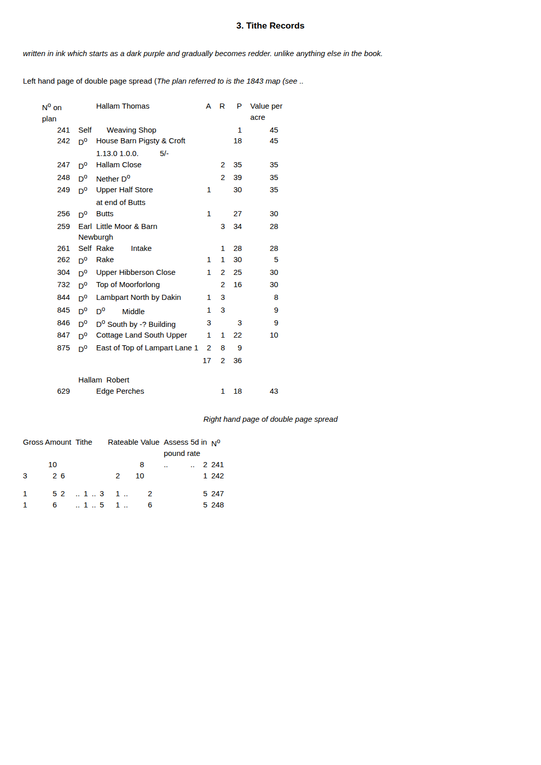3. Tithe Records
written in ink which starts as a dark purple and gradually becomes redder. unlike anything else in the book.
Left hand page of double page spread (The plan referred to is the 1843 map (see ..
| N o on plan | | Hallam Thomas | A | R | P | Value per acre |
| --- | --- | --- | --- | --- | --- | --- |
| 241 | Self | Weaving Shop | | | 1 | 45 |
| 242 | D o | House Barn Pigsty & Croft | | | 18 | 45 |
| | | 1.13.0 1.0.0. 5/- | | | | |
| 247 | D o | Hallam Close | | 2 | 35 | 35 |
| 248 | D o | Nether D o | | 2 | 39 | 35 |
| 249 | D o | Upper Half Store | 1 | | 30 | 35 |
| | | at end of Butts | | | | |
| 256 | D o | Butts | 1 | | 27 | 30 |
| 259 | Earl | Little Moor & Barn | | 3 | 34 | 28 |
| | Newburgh | | | | |
| 261 | Self | Rake Intake | | 1 | 28 | 28 |
| 262 | D o | Rake | 1 | 1 | 30 | 5 |
| 304 | D o | Upper Hibberson Close | 1 | 2 | 25 | 30 |
| 732 | D o | Top of Moorforlong | | 2 | 16 | 30 |
| 844 | D o | Lambpart North by Dakin | 1 | 3 | | 8 |
| 845 | D o | D o Middle | 1 | 3 | | 9 |
| 846 | D o | D o South by -? Building | 3 | | 3 | 9 |
| 847 | D o | Cottage Land South Upper | 1 | 1 | 22 | 10 |
| 875 | D o | East of Top of Lampart Lane 1 | 2 | 8 | 9 | |
| | | | 17 | 2 | 36 | |
| | Hallam Robert | | | | |
| 629 | | Edge Perches | | 1 | 18 | 43 |
Right hand page of double page spread
| Gross Amount | Tithe | Rateable Value | Assess 5d in pound rate | N o |
| --- | --- | --- | --- | --- |
| | 10 | | | | | | | 8 | | .. | .. 2 | 241 |
| 3 | 2 | 6 | | | | | 2 | 10 | | | 1 | 242 |
| 1 | 5 | 2 | .. | 1 | .. | 3 | 1 | .. | 2 | | 5 | 247 |
| 1 | 6 | | .. | 1 | .. | 5 | 1 | .. | 6 | | 5 | 248 |